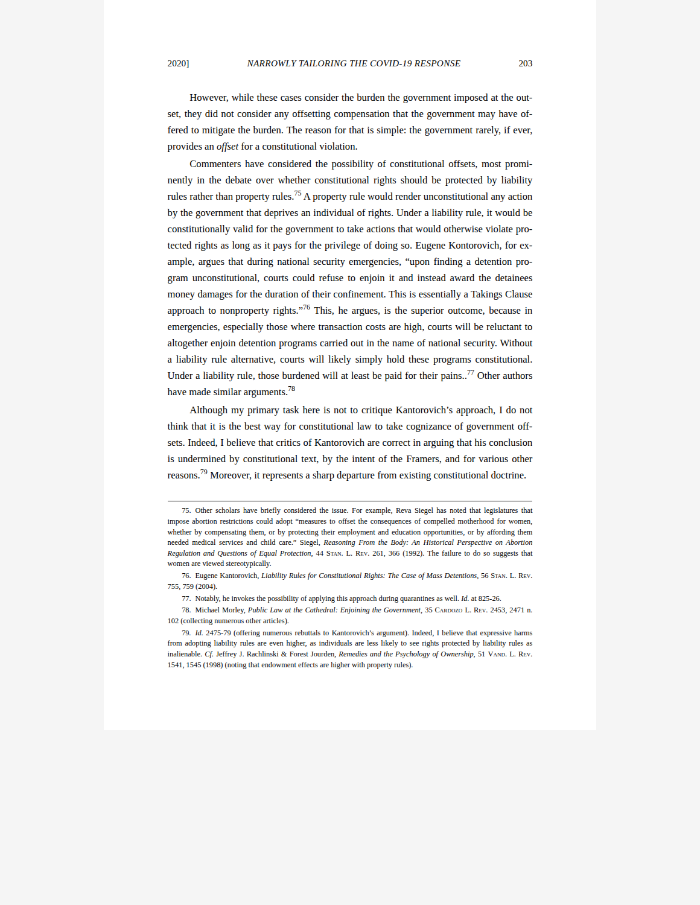2020] NARROWLY TAILORING THE COVID-19 RESPONSE 203
However, while these cases consider the burden the government imposed at the outset, they did not consider any offsetting compensation that the government may have offered to mitigate the burden. The reason for that is simple: the government rarely, if ever, provides an offset for a constitutional violation.
Commenters have considered the possibility of constitutional offsets, most prominently in the debate over whether constitutional rights should be protected by liability rules rather than property rules.75 A property rule would render unconstitutional any action by the government that deprives an individual of rights. Under a liability rule, it would be constitutionally valid for the government to take actions that would otherwise violate protected rights as long as it pays for the privilege of doing so. Eugene Kontorovich, for example, argues that during national security emergencies, “upon finding a detention program unconstitutional, courts could refuse to enjoin it and instead award the detainees money damages for the duration of their confinement. This is essentially a Takings Clause approach to nonproperty rights.”76 This, he argues, is the superior outcome, because in emergencies, especially those where transaction costs are high, courts will be reluctant to altogether enjoin detention programs carried out in the name of national security. Without a liability rule alternative, courts will likely simply hold these programs constitutional. Under a liability rule, those burdened will at least be paid for their pains..77 Other authors have made similar arguments.78
Although my primary task here is not to critique Kantorovich’s approach, I do not think that it is the best way for constitutional law to take cognizance of government offsets. Indeed, I believe that critics of Kantorovich are correct in arguing that his conclusion is undermined by constitutional text, by the intent of the Framers, and for various other reasons.79 Moreover, it represents a sharp departure from existing constitutional doctrine.
75. Other scholars have briefly considered the issue. For example, Reva Siegel has noted that legislatures that impose abortion restrictions could adopt “measures to offset the consequences of compelled motherhood for women, whether by compensating them, or by protecting their employment and education opportunities, or by affording them needed medical services and child care.” Siegel, Reasoning From the Body: An Historical Perspective on Abortion Regulation and Questions of Equal Protection, 44 Stan. L. Rev. 261, 366 (1992). The failure to do so suggests that women are viewed stereotypically.
76. Eugene Kantorovich, Liability Rules for Constitutional Rights: The Case of Mass Detentions, 56 Stan. L. Rev. 755, 759 (2004).
77. Notably, he invokes the possibility of applying this approach during quarantines as well. Id. at 825-26.
78. Michael Morley, Public Law at the Cathedral: Enjoining the Government, 35 Cardozo L. Rev. 2453, 2471 n. 102 (collecting numerous other articles).
79. Id. 2475-79 (offering numerous rebuttals to Kantorovich’s argument). Indeed, I believe that expressive harms from adopting liability rules are even higher, as individuals are less likely to see rights protected by liability rules as inalienable. Cf. Jeffrey J. Rachlinski & Forest Jourden, Remedies and the Psychology of Ownership, 51 Vand. L. Rev. 1541, 1545 (1998) (noting that endowment effects are higher with property rules).